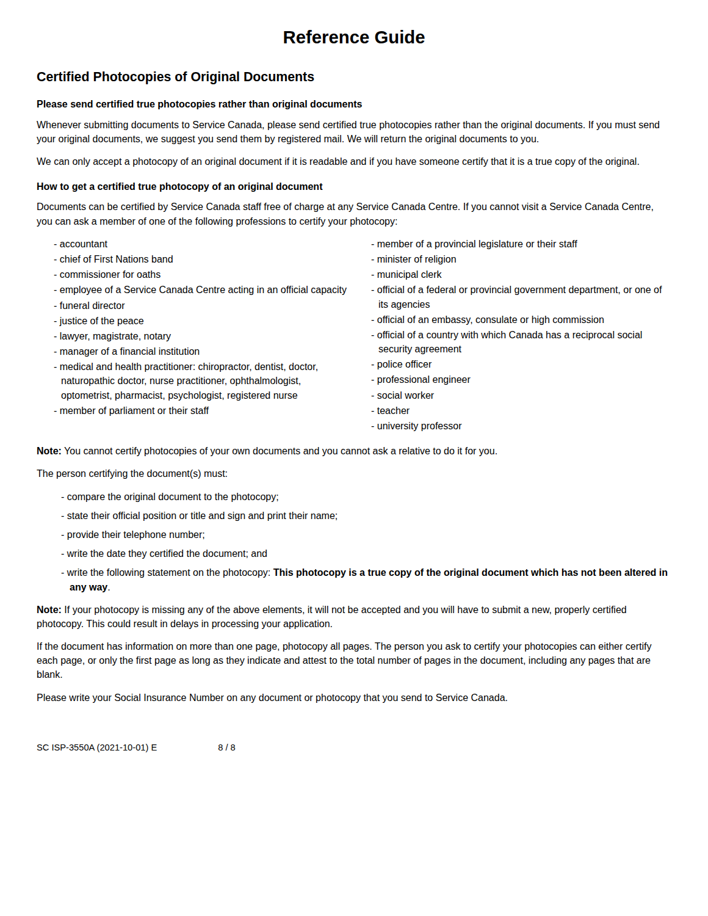Reference Guide
Certified Photocopies of Original Documents
Please send certified true photocopies rather than original documents
Whenever submitting documents to Service Canada, please send certified true photocopies rather than the original documents. If you must send your original documents, we suggest you send them by registered mail. We will return the original documents to you.
We can only accept a photocopy of an original document if it is readable and if you have someone certify that it is a true copy of the original.
How to get a certified true photocopy of an original document
Documents can be certified by Service Canada staff free of charge at any Service Canada Centre. If you cannot visit a Service Canada Centre, you can ask a member of one of the following professions to certify your photocopy:
| - accountant - chief of First Nations band - commissioner for oaths - employee of a Service Canada Centre acting in an official capacity - funeral director - justice of the peace - lawyer, magistrate, notary - manager of a financial institution - medical and health practitioner: chiropractor, dentist, doctor, naturopathic doctor, nurse practitioner, ophthalmologist, optometrist, pharmacist, psychologist, registered nurse - member of parliament or their staff | - member of a provincial legislature or their staff - minister of religion - municipal clerk - official of a federal or provincial government department, or one of its agencies - official of an embassy, consulate or high commission - official of a country with which Canada has a reciprocal social security agreement - police officer - professional engineer - social worker - teacher - university professor |
Note: You cannot certify photocopies of your own documents and you cannot ask a relative to do it for you.
The person certifying the document(s) must:
- compare the original document to the photocopy;
- state their official position or title and sign and print their name;
- provide their telephone number;
- write the date they certified the document; and
- write the following statement on the photocopy: This photocopy is a true copy of the original document which has not been altered in any way.
Note: If your photocopy is missing any of the above elements, it will not be accepted and you will have to submit a new, properly certified photocopy. This could result in delays in processing your application.
If the document has information on more than one page, photocopy all pages. The person you ask to certify your photocopies can either certify each page, or only the first page as long as they indicate and attest to the total number of pages in the document, including any pages that are blank.
Please write your Social Insurance Number on any document or photocopy that you send to Service Canada.
SC ISP-3550A (2021-10-01) E 8 / 8